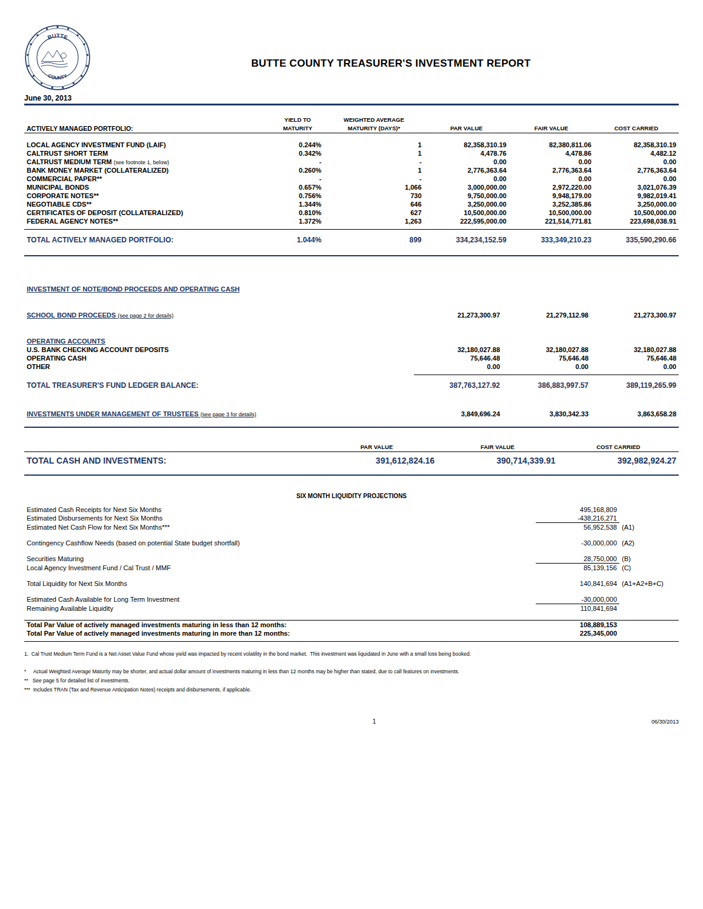BUTTE COUNTY
BUTTE COUNTY TREASURER'S INVESTMENT REPORT
June 30, 2013
| | YIELD TO | WEIGHTED AVERAGE | | | |
| ACTIVELY MANAGED PORTFOLIO: | MATURITY | MATURITY (DAYS)* | PAR VALUE | FAIR VALUE | COST CARRIED |
| LOCAL AGENCY INVESTMENT FUND (LAIF) | 0.244% | 1 | 82,358,310.19 | 82,380,811.06 | 82,358,310.19 |
| CALTRUST SHORT TERM | 0.342% | 1 | 4,478.76 | 4,478.86 | 4,482.12 |
| CALTRUST MEDIUM TERM (see footnote 1, below) | - | - | 0.00 | 0.00 | 0.00 |
| BANK MONEY MARKET (COLLATERALIZED) | 0.260% | 1 | 2,776,363.64 | 2,776,363.64 | 2,776,363.64 |
| COMMERCIAL PAPER** | - | - | 0.00 | 0.00 | 0.00 |
| MUNICIPAL BONDS | 0.657% | 1,066 | 3,000,000.00 | 2,972,220.00 | 3,021,076.39 |
| CORPORATE NOTES** | 0.756% | 730 | 9,750,000.00 | 9,948,179.00 | 9,982,019.41 |
| NEGOTIABLE CDS** | 1.344% | 646 | 3,250,000.00 | 3,252,385.86 | 3,250,000.00 |
| CERTIFICATES OF DEPOSIT (COLLATERALIZED) | 0.810% | 627 | 10,500,000.00 | 10,500,000.00 | 10,500,000.00 |
| FEDERAL AGENCY NOTES** | 1.372% | 1,263 | 222,595,000.00 | 221,514,771.81 | 223,698,038.91 |
| TOTAL ACTIVELY MANAGED PORTFOLIO: | 1.044% | 899 | 334,234,152.59 | 333,349,210.23 | 335,590,290.66 |
| INVESTMENT OF NOTE/BOND PROCEEDS AND OPERATING CASH |
| SCHOOL BOND PROCEEDS (see page 2 for details) | | | 21,273,300.97 | 21,279,112.98 | 21,273,300.97 |
| OPERATING ACCOUNTS |
| U.S. BANK CHECKING ACCOUNT DEPOSITS | | | 32,180,027.88 | 32,180,027.88 | 32,180,027.88 |
| OPERATING CASH | | | 75,646.48 | 75,646.48 | 75,646.48 |
| OTHER | | | 0.00 | 0.00 | 0.00 |
| TOTAL TREASURER'S FUND LEDGER BALANCE: | | | 387,763,127.92 | 386,883,997.57 | 389,119,265.99 |
| INVESTMENTS UNDER MANAGEMENT OF TRUSTEES (see page 3 for details) | | | 3,849,696.24 | 3,830,342.33 | 3,863,658.28 |
| | | | PAR VALUE | FAIR VALUE | COST CARRIED |
| TOTAL CASH AND INVESTMENTS: | | | 391,612,824.16 | 390,714,339.91 | 392,982,924.27 |
SIX MONTH LIQUIDITY PROJECTIONS
| Estimated Cash Receipts for Next Six Months | 495,168,809 | |
| Estimated Disbursements for Next Six Months | -438,216,271 | |
| Estimated Net Cash Flow for Next Six Months*** | 56,952,538 | (A1) |
| Contingency Cashflow Needs (based on potential State budget shortfall) | -30,000,000 | (A2) |
| Securities Maturing | 28,750,000 | (B) |
| Local Agency Investment Fund / Cal Trust / MMF | 85,139,156 | (C) |
| Total Liquidity for Next Six Months | 140,841,694 | (A1+A2+B+C) |
| Estimated Cash Available for Long Term Investment | -30,000,000 | |
| Remaining Available Liquidity | 110,841,694 | |
| Total Par Value of actively managed investments maturing in less than 12 months: | 108,889,153 | |
| Total Par Value of actively managed investments maturing in more than 12 months: | 225,345,000 | |
1. Cal Trust Medium Term Fund is a Net Asset Value Fund whose yield was impacted by recent volatility in the bond market. This investment was liquidated in June with a small loss being booked.
* Actual Weighted Average Maturity may be shorter, and actual dollar amount of investments maturing in less than 12 months may be higher than stated, due to call features on investments.
** See page 5 for detailed list of investments.
*** Includes TRAN (Tax and Revenue Anticipation Notes) receipts and disbursements, if applicable.
1
06/30/2013